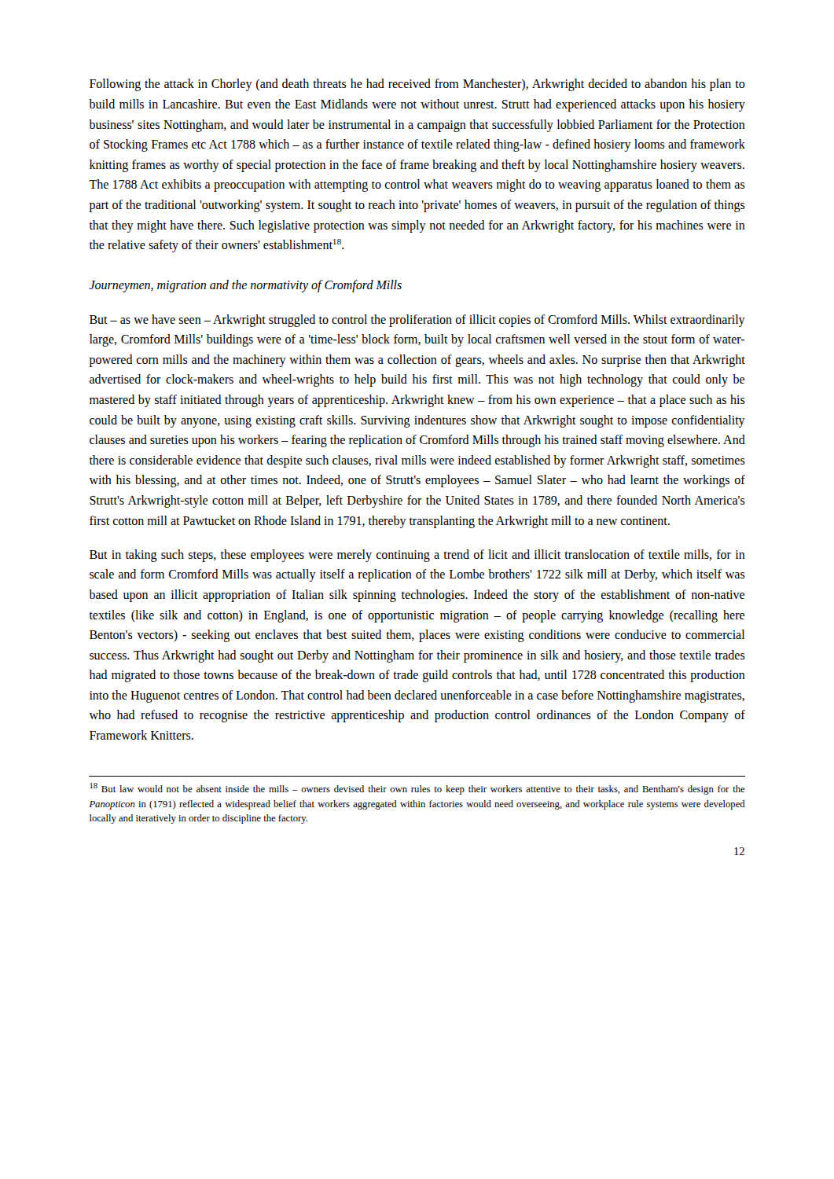Following the attack in Chorley (and death threats he had received from Manchester), Arkwright decided to abandon his plan to build mills in Lancashire. But even the East Midlands were not without unrest. Strutt had experienced attacks upon his hosiery business' sites Nottingham, and would later be instrumental in a campaign that successfully lobbied Parliament for the Protection of Stocking Frames etc Act 1788 which – as a further instance of textile related thing-law - defined hosiery looms and framework knitting frames as worthy of special protection in the face of frame breaking and theft by local Nottinghamshire hosiery weavers. The 1788 Act exhibits a preoccupation with attempting to control what weavers might do to weaving apparatus loaned to them as part of the traditional 'outworking' system. It sought to reach into 'private' homes of weavers, in pursuit of the regulation of things that they might have there. Such legislative protection was simply not needed for an Arkwright factory, for his machines were in the relative safety of their owners' establishment18.
Journeymen, migration and the normativity of Cromford Mills
But – as we have seen – Arkwright struggled to control the proliferation of illicit copies of Cromford Mills. Whilst extraordinarily large, Cromford Mills' buildings were of a 'time-less' block form, built by local craftsmen well versed in the stout form of water-powered corn mills and the machinery within them was a collection of gears, wheels and axles. No surprise then that Arkwright advertised for clock-makers and wheel-wrights to help build his first mill. This was not high technology that could only be mastered by staff initiated through years of apprenticeship. Arkwright knew – from his own experience – that a place such as his could be built by anyone, using existing craft skills. Surviving indentures show that Arkwright sought to impose confidentiality clauses and sureties upon his workers – fearing the replication of Cromford Mills through his trained staff moving elsewhere. And there is considerable evidence that despite such clauses, rival mills were indeed established by former Arkwright staff, sometimes with his blessing, and at other times not. Indeed, one of Strutt's employees – Samuel Slater – who had learnt the workings of Strutt's Arkwright-style cotton mill at Belper, left Derbyshire for the United States in 1789, and there founded North America's first cotton mill at Pawtucket on Rhode Island in 1791, thereby transplanting the Arkwright mill to a new continent.
But in taking such steps, these employees were merely continuing a trend of licit and illicit translocation of textile mills, for in scale and form Cromford Mills was actually itself a replication of the Lombe brothers' 1722 silk mill at Derby, which itself was based upon an illicit appropriation of Italian silk spinning technologies. Indeed the story of the establishment of non-native textiles (like silk and cotton) in England, is one of opportunistic migration – of people carrying knowledge (recalling here Benton's vectors) - seeking out enclaves that best suited them, places were existing conditions were conducive to commercial success. Thus Arkwright had sought out Derby and Nottingham for their prominence in silk and hosiery, and those textile trades had migrated to those towns because of the break-down of trade guild controls that had, until 1728 concentrated this production into the Huguenot centres of London. That control had been declared unenforceable in a case before Nottinghamshire magistrates, who had refused to recognise the restrictive apprenticeship and production control ordinances of the London Company of Framework Knitters.
18 But law would not be absent inside the mills – owners devised their own rules to keep their workers attentive to their tasks, and Bentham's design for the Panopticon in (1791) reflected a widespread belief that workers aggregated within factories would need overseeing, and workplace rule systems were developed locally and iteratively in order to discipline the factory.
12